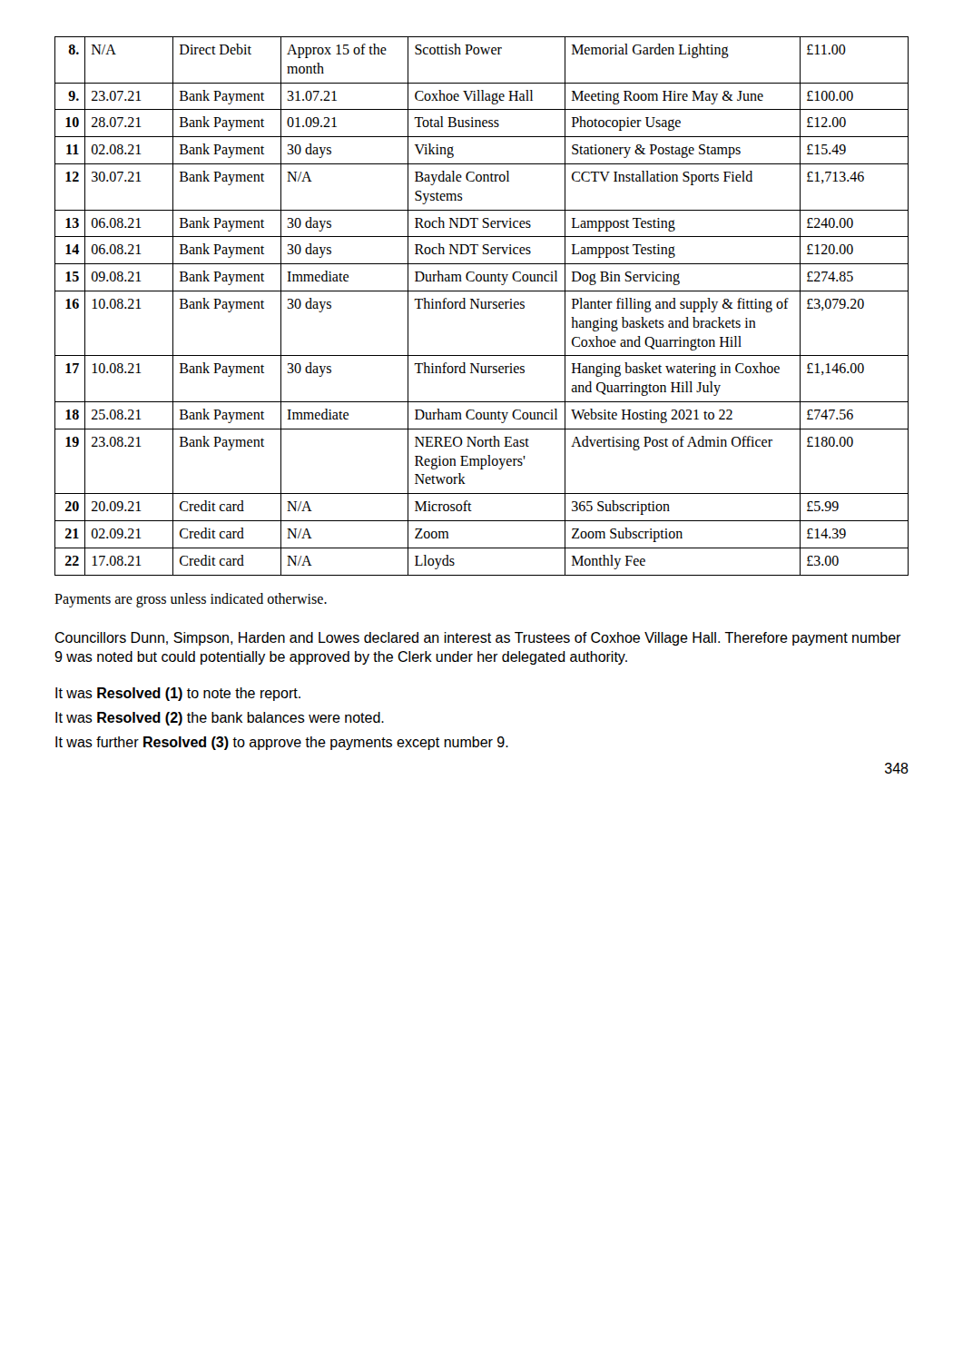| 8. | N/A | Direct Debit | Approx 15 of the month | Scottish Power | Memorial Garden Lighting | £11.00 |
| 9. | 23.07.21 | Bank Payment | 31.07.21 | Coxhoe Village Hall | Meeting Room Hire May & June | £100.00 |
| 10 | 28.07.21 | Bank Payment | 01.09.21 | Total Business | Photocopier Usage | £12.00 |
| 11 | 02.08.21 | Bank Payment | 30 days | Viking | Stationery & Postage Stamps | £15.49 |
| 12 | 30.07.21 | Bank Payment | N/A | Baydale Control Systems | CCTV Installation Sports Field | £1,713.46 |
| 13 | 06.08.21 | Bank Payment | 30 days | Roch NDT Services | Lamppost Testing | £240.00 |
| 14 | 06.08.21 | Bank Payment | 30 days | Roch NDT Services | Lamppost Testing | £120.00 |
| 15 | 09.08.21 | Bank Payment | Immediate | Durham County Council | Dog Bin Servicing | £274.85 |
| 16 | 10.08.21 | Bank Payment | 30 days | Thinford Nurseries | Planter filling and supply & fitting of hanging baskets and brackets in Coxhoe and Quarrington Hill | £3,079.20 |
| 17 | 10.08.21 | Bank Payment | 30 days | Thinford Nurseries | Hanging basket watering in Coxhoe and Quarrington Hill July | £1,146.00 |
| 18 | 25.08.21 | Bank Payment | Immediate | Durham County Council | Website Hosting 2021 to 22 | £747.56 |
| 19 | 23.08.21 | Bank Payment | | NEREO North East Region Employers' Network | Advertising Post of Admin Officer | £180.00 |
| 20 | 20.09.21 | Credit card | N/A | Microsoft | 365 Subscription | £5.99 |
| 21 | 02.09.21 | Credit card | N/A | Zoom | Zoom Subscription | £14.39 |
| 22 | 17.08.21 | Credit card | N/A | Lloyds | Monthly Fee | £3.00 |
Payments are gross unless indicated otherwise.
Councillors Dunn, Simpson, Harden and Lowes declared an interest as Trustees of Coxhoe Village Hall. Therefore payment number 9 was noted but could potentially be approved by the Clerk under her delegated authority.
It was Resolved (1) to note the report.
It was Resolved (2) the bank balances were noted.
It was further Resolved (3) to approve the payments except number 9.
348